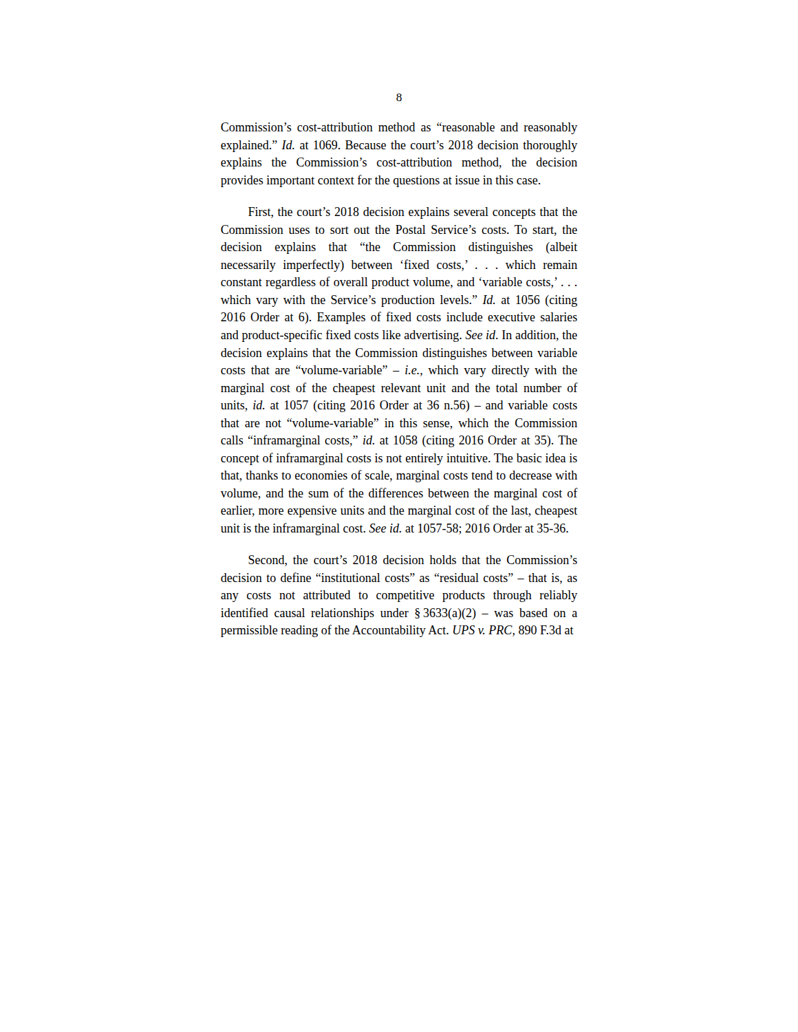8
Commission’s cost-attribution method as “reasonable and reasonably explained.” Id. at 1069. Because the court’s 2018 decision thoroughly explains the Commission’s cost-attribution method, the decision provides important context for the questions at issue in this case.
First, the court’s 2018 decision explains several concepts that the Commission uses to sort out the Postal Service’s costs. To start, the decision explains that “the Commission distinguishes (albeit necessarily imperfectly) between ‘fixed costs,’ . . . which remain constant regardless of overall product volume, and ‘variable costs,’ . . . which vary with the Service’s production levels.” Id. at 1056 (citing 2016 Order at 6). Examples of fixed costs include executive salaries and product-specific fixed costs like advertising. See id. In addition, the decision explains that the Commission distinguishes between variable costs that are “volume-variable” – i.e., which vary directly with the marginal cost of the cheapest relevant unit and the total number of units, id. at 1057 (citing 2016 Order at 36 n.56) – and variable costs that are not “volume-variable” in this sense, which the Commission calls “inframarginal costs,” id. at 1058 (citing 2016 Order at 35). The concept of inframarginal costs is not entirely intuitive. The basic idea is that, thanks to economies of scale, marginal costs tend to decrease with volume, and the sum of the differences between the marginal cost of earlier, more expensive units and the marginal cost of the last, cheapest unit is the inframarginal cost. See id. at 1057-58; 2016 Order at 35-36.
Second, the court’s 2018 decision holds that the Commission’s decision to define “institutional costs” as “residual costs” – that is, as any costs not attributed to competitive products through reliably identified causal relationships under § 3633(a)(2) – was based on a permissible reading of the Accountability Act. UPS v. PRC, 890 F.3d at